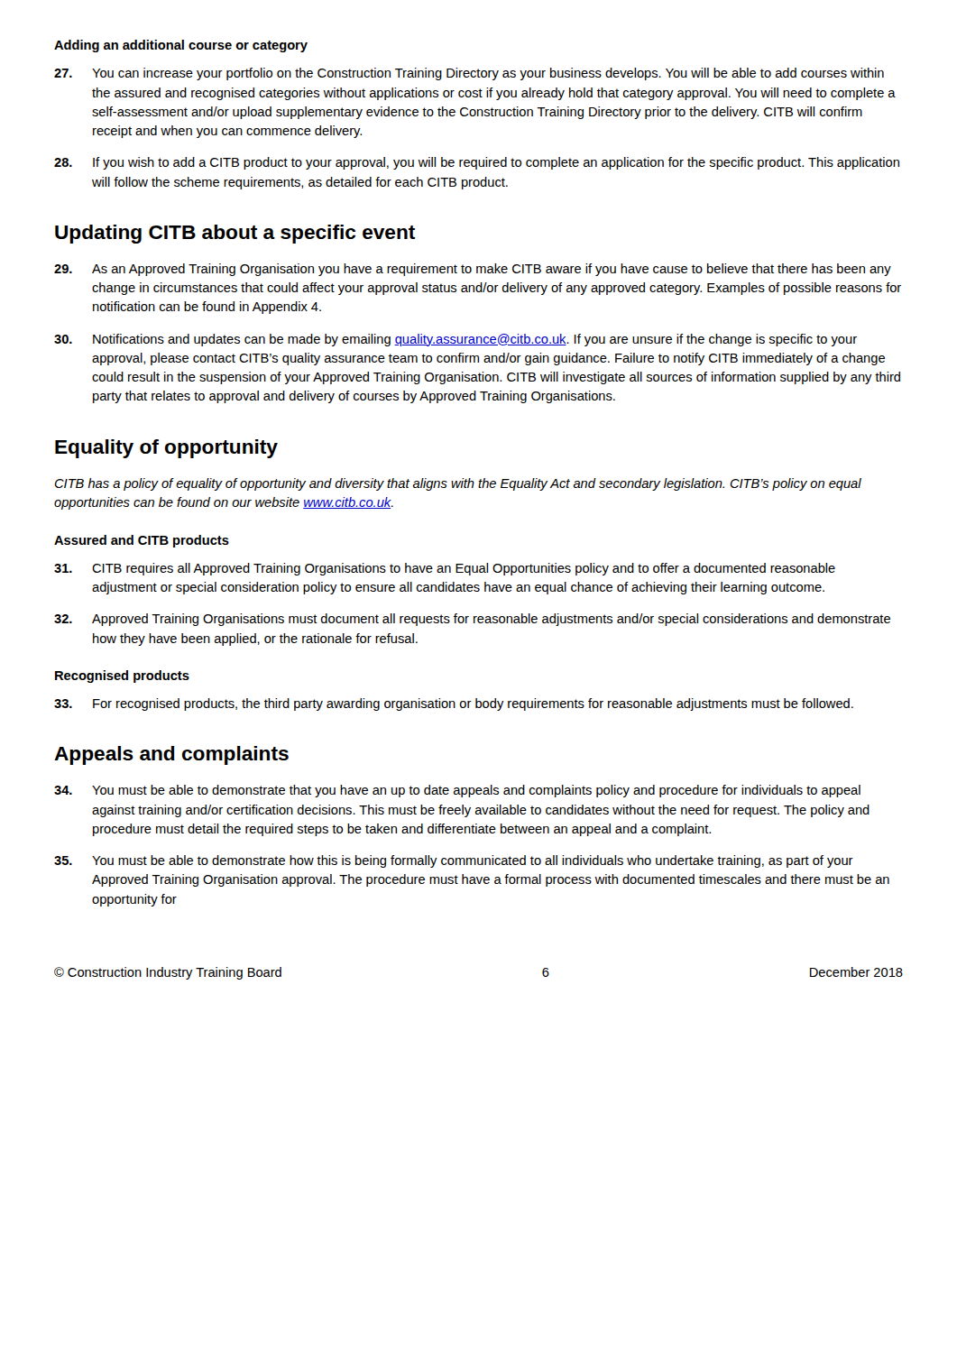Adding an additional course or category
27. You can increase your portfolio on the Construction Training Directory as your business develops. You will be able to add courses within the assured and recognised categories without applications or cost if you already hold that category approval. You will need to complete a self-assessment and/or upload supplementary evidence to the Construction Training Directory prior to the delivery. CITB will confirm receipt and when you can commence delivery.
28. If you wish to add a CITB product to your approval, you will be required to complete an application for the specific product. This application will follow the scheme requirements, as detailed for each CITB product.
Updating CITB about a specific event
29. As an Approved Training Organisation you have a requirement to make CITB aware if you have cause to believe that there has been any change in circumstances that could affect your approval status and/or delivery of any approved category. Examples of possible reasons for notification can be found in Appendix 4.
30. Notifications and updates can be made by emailing quality.assurance@citb.co.uk. If you are unsure if the change is specific to your approval, please contact CITB’s quality assurance team to confirm and/or gain guidance. Failure to notify CITB immediately of a change could result in the suspension of your Approved Training Organisation. CITB will investigate all sources of information supplied by any third party that relates to approval and delivery of courses by Approved Training Organisations.
Equality of opportunity
CITB has a policy of equality of opportunity and diversity that aligns with the Equality Act and secondary legislation. CITB’s policy on equal opportunities can be found on our website www.citb.co.uk.
Assured and CITB products
31. CITB requires all Approved Training Organisations to have an Equal Opportunities policy and to offer a documented reasonable adjustment or special consideration policy to ensure all candidates have an equal chance of achieving their learning outcome.
32. Approved Training Organisations must document all requests for reasonable adjustments and/or special considerations and demonstrate how they have been applied, or the rationale for refusal.
Recognised products
33. For recognised products, the third party awarding organisation or body requirements for reasonable adjustments must be followed.
Appeals and complaints
34. You must be able to demonstrate that you have an up to date appeals and complaints policy and procedure for individuals to appeal against training and/or certification decisions. This must be freely available to candidates without the need for request. The policy and procedure must detail the required steps to be taken and differentiate between an appeal and a complaint.
35. You must be able to demonstrate how this is being formally communicated to all individuals who undertake training, as part of your Approved Training Organisation approval. The procedure must have a formal process with documented timescales and there must be an opportunity for
© Construction Industry Training Board
6
December 2018